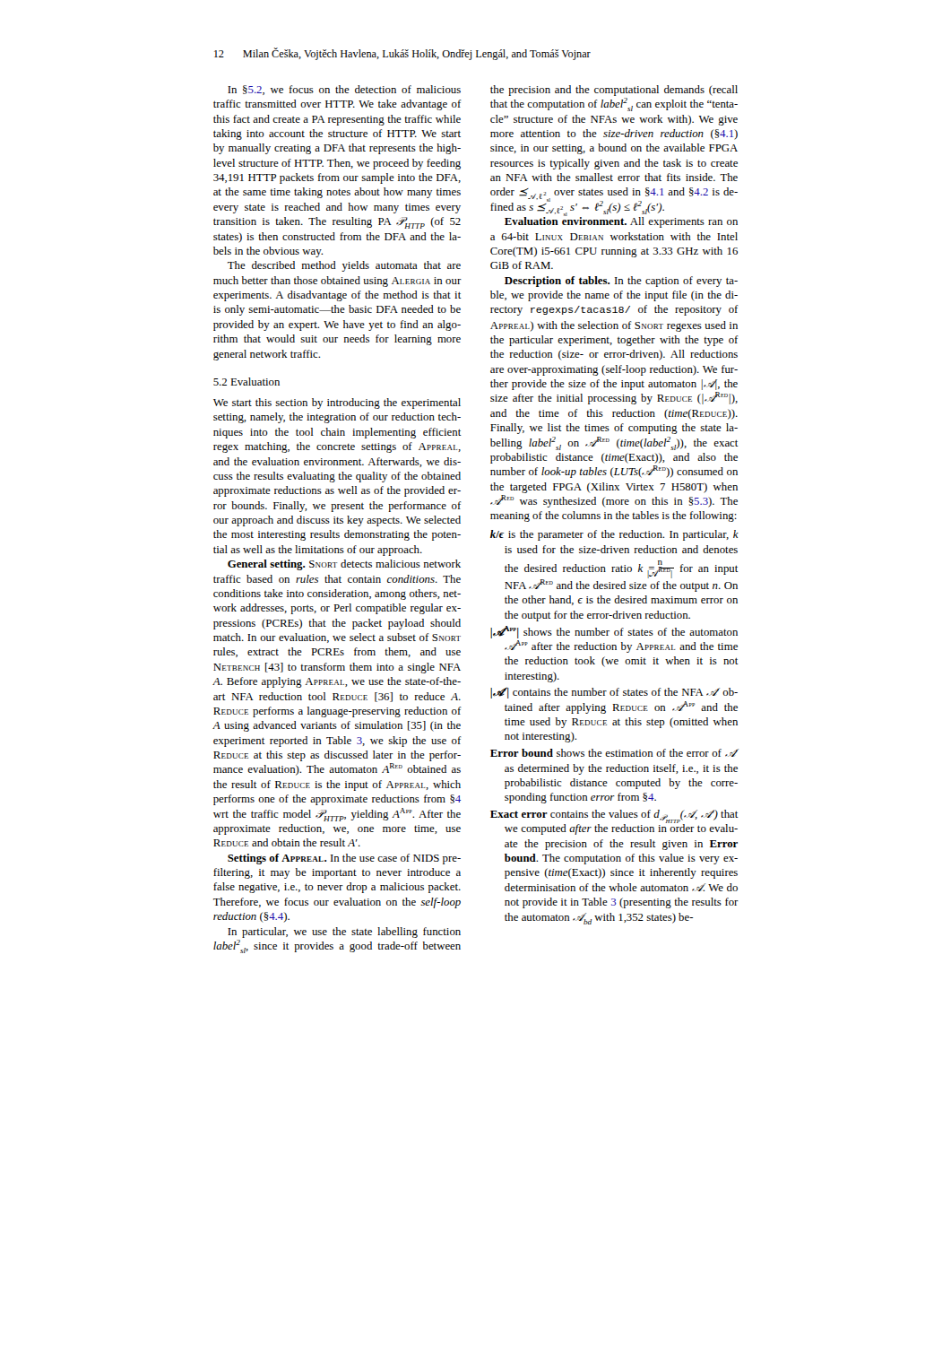12
Milan Češka, Vojtěch Havlena, Lukáš Holík, Ondřej Lengál, and Tomáš Vojnar
In §5.2, we focus on the detection of malicious traffic transmitted over HTTP. We take advantage of this fact and create a PA representing the traffic while taking into account the structure of HTTP. We start by manually creating a DFA that represents the high-level structure of HTTP. Then, we proceed by feeding 34,191 HTTP packets from our sample into the DFA, at the same time taking notes about how many times every state is reached and how many times every transition is taken. The resulting PA 𝒫HTTP (of 52 states) is then constructed from the DFA and the labels in the obvious way.
The described method yields automata that are much better than those obtained using Alergia in our experiments. A disadvantage of the method is that it is only semi-automatic—the basic DFA needed to be provided by an expert. We have yet to find an algorithm that would suit our needs for learning more general network traffic.
5.2 Evaluation
We start this section by introducing the experimental setting, namely, the integration of our reduction techniques into the tool chain implementing efficient regex matching, the concrete settings of Appreal, and the evaluation environment. Afterwards, we discuss the results evaluating the quality of the obtained approximate reductions as well as of the provided error bounds. Finally, we present the performance of our approach and discuss its key aspects. We selected the most interesting results demonstrating the potential as well as the limitations of our approach.
General setting. Snort detects malicious network traffic based on rules that contain conditions. The conditions take into consideration, among others, network addresses, ports, or Perl compatible regular expressions (PCREs) that the packet payload should match. In our evaluation, we select a subset of Snort rules, extract the PCREs from them, and use Netbench [43] to transform them into a single NFA A. Before applying Appreal, we use the state-of-the-art NFA reduction tool Reduce [36] to reduce A. Reduce performs a language-preserving reduction of A using advanced variants of simulation [35] (in the experiment reported in Table 3, we skip the use of Reduce at this step as discussed later in the performance evaluation). The automaton ARed obtained as the result of Reduce is the input of Appreal, which performs one of the approximate reductions from §4 wrt the traffic model 𝒫HTTP, yielding AApp. After the approximate reduction, we, one more time, use Reduce and obtain the result A′.
Settings of Appreal. In the use case of NIDS pre-filtering, it may be important to never introduce a false negative, i.e., to never drop a malicious packet. Therefore, we focus our evaluation on the self-loop reduction (§4.4).
In particular, we use the state labelling function label2sl, since it provides a good trade-off between the precision and the computational demands (recall that the computation of label2sl can exploit the “tentacle” structure of the NFAs we work with). We give more attention to the size-driven reduction (§4.1) since, in our setting, a bound on the available FPGA resources is typically given and the task is to create an NFA with the smallest error that fits inside. The order ⪯𝒜,ℓ2sl over states used in §4.1 and §4.2 is defined as s ⪯𝒜,ℓ2sl s′ ⇔ ℓ2sl(s) ≤ ℓ2sl(s′).
Evaluation environment. All experiments ran on a 64-bit Linux Debian workstation with the Intel Core(TM) i5-661 CPU running at 3.33 GHz with 16 GiB of RAM.
Description of tables. In the caption of every table, we provide the name of the input file (in the directory regexps/tacas18/ of the repository of Appreal) with the selection of Snort regexes used in the particular experiment, together with the type of the reduction (size- or error-driven). All reductions are over-approximating (self-loop reduction). We further provide the size of the input automaton |𝒜|, the size after the initial processing by Reduce (|𝒜Red|), and the time of this reduction (time(Reduce)). Finally, we list the times of computing the state labelling label2sl on 𝒜Red (time(label2sl)), the exact probabilistic distance (time(Exact)), and also the number of look-up tables (LUTs(𝒜Red)) consumed on the targeted FPGA (Xilinx Virtex 7 H580T) when 𝒜Red was synthesized (more on this in §5.3). The meaning of the columns in the tables is the following:
k/ϵ is the parameter of the reduction. In particular, k is used for the size-driven reduction and denotes the desired reduction ratio k = n|𝒜Red| for an input NFA 𝒜Red and the desired size of the output n. On the other hand, ϵ is the desired maximum error on the output for the error-driven reduction.
|𝒜App| shows the number of states of the automaton 𝒜App after the reduction by Appreal and the time the reduction took (we omit it when it is not interesting).
|𝒜′| contains the number of states of the NFA 𝒜′ obtained after applying Reduce on 𝒜App and the time used by Reduce at this step (omitted when not interesting).
Error bound shows the estimation of the error of 𝒜′ as determined by the reduction itself, i.e., it is the probabilistic distance computed by the corresponding function error from §4.
Exact error contains the values of d𝒫HTTP(𝒜, 𝒜′) that we computed after the reduction in order to evaluate the precision of the result given in Error bound. The computation of this value is very expensive (time(Exact)) since it inherently requires determinisation of the whole automaton 𝒜. We do not provide it in Table 3 (presenting the results for the automaton 𝒜bd with 1,352 states) be-